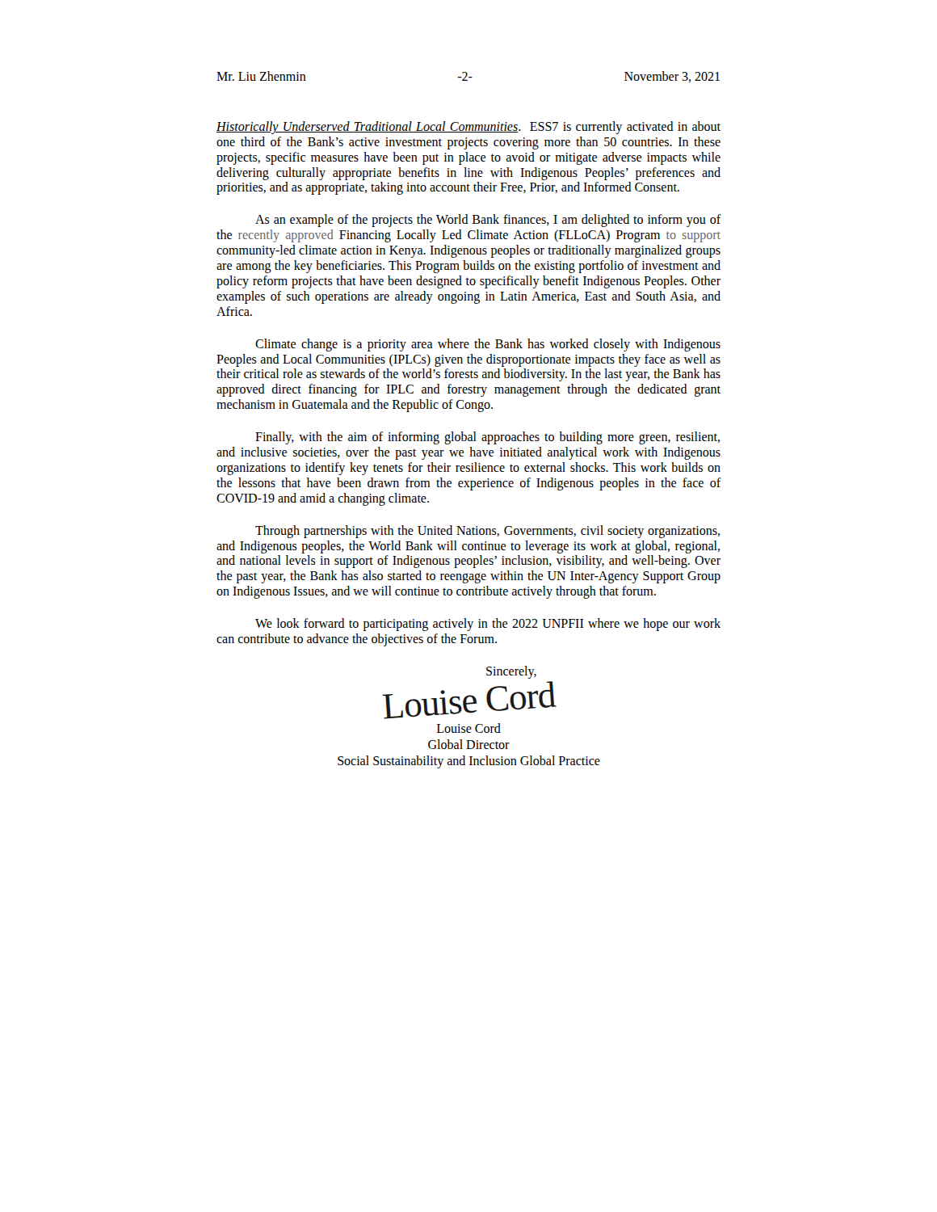Mr. Liu Zhenmin
-2-
November 3, 2021
Historically Underserved Traditional Local Communities. ESS7 is currently activated in about one third of the Bank’s active investment projects covering more than 50 countries. In these projects, specific measures have been put in place to avoid or mitigate adverse impacts while delivering culturally appropriate benefits in line with Indigenous Peoples’ preferences and priorities, and as appropriate, taking into account their Free, Prior, and Informed Consent.
As an example of the projects the World Bank finances, I am delighted to inform you of the recently approved Financing Locally Led Climate Action (FLLoCA) Program to support community-led climate action in Kenya. Indigenous peoples or traditionally marginalized groups are among the key beneficiaries. This Program builds on the existing portfolio of investment and policy reform projects that have been designed to specifically benefit Indigenous Peoples. Other examples of such operations are already ongoing in Latin America, East and South Asia, and Africa.
Climate change is a priority area where the Bank has worked closely with Indigenous Peoples and Local Communities (IPLCs) given the disproportionate impacts they face as well as their critical role as stewards of the world’s forests and biodiversity. In the last year, the Bank has approved direct financing for IPLC and forestry management through the dedicated grant mechanism in Guatemala and the Republic of Congo.
Finally, with the aim of informing global approaches to building more green, resilient, and inclusive societies, over the past year we have initiated analytical work with Indigenous organizations to identify key tenets for their resilience to external shocks. This work builds on the lessons that have been drawn from the experience of Indigenous peoples in the face of COVID-19 and amid a changing climate.
Through partnerships with the United Nations, Governments, civil society organizations, and Indigenous peoples, the World Bank will continue to leverage its work at global, regional, and national levels in support of Indigenous peoples’ inclusion, visibility, and well-being. Over the past year, the Bank has also started to reengage within the UN Inter-Agency Support Group on Indigenous Issues, and we will continue to contribute actively through that forum.
We look forward to participating actively in the 2022 UNPFII where we hope our work can contribute to advance the objectives of the Forum.
Sincerely,
Louise Cord
Louise Cord
Global Director
Social Sustainability and Inclusion Global Practice